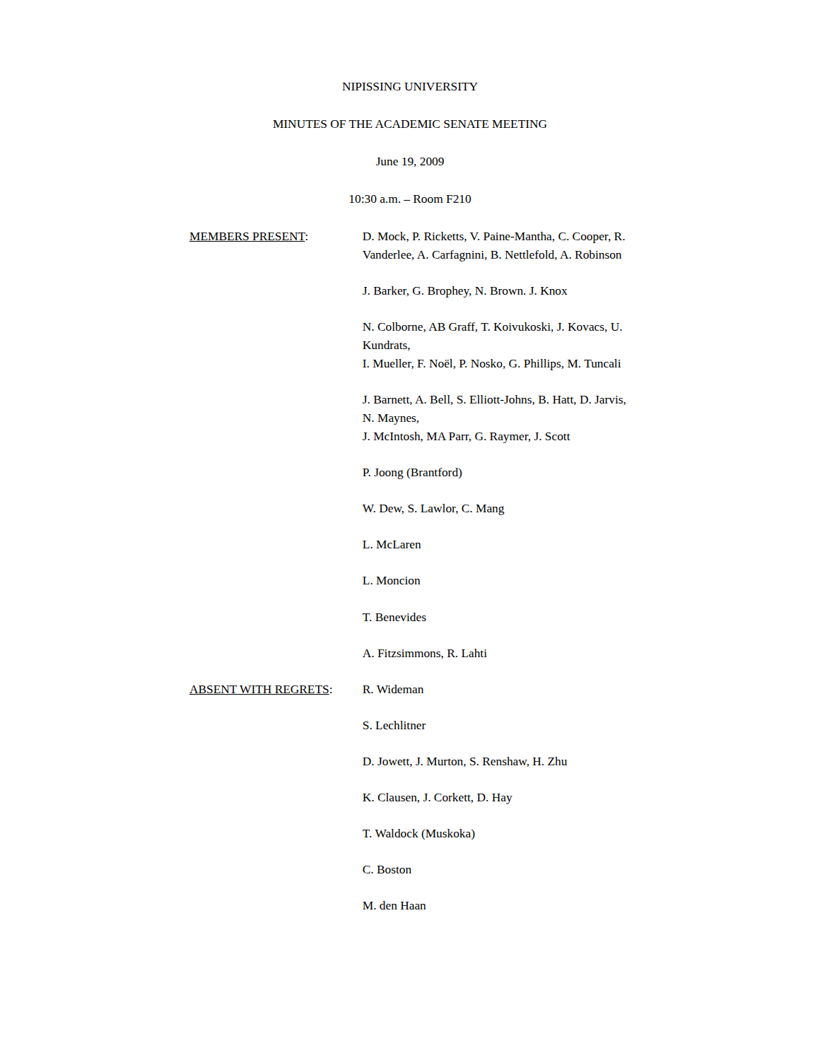NIPISSING UNIVERSITY
MINUTES OF THE ACADEMIC SENATE MEETING
June 19, 2009
10:30 a.m. – Room F210
MEMBERS PRESENT:
D. Mock, P. Ricketts, V. Paine-Mantha, C. Cooper, R. Vanderlee, A. Carfagnini, B. Nettlefold, A. Robinson
J. Barker, G. Brophey, N. Brown. J. Knox
N. Colborne, AB Graff, T. Koivukoski, J. Kovacs, U. Kundrats,
I. Mueller, F. Noël, P. Nosko, G. Phillips, M. Tuncali
J. Barnett, A. Bell, S. Elliott-Johns, B. Hatt, D. Jarvis, N. Maynes,
J. McIntosh, MA Parr, G. Raymer, J. Scott
P. Joong (Brantford)
W. Dew, S. Lawlor, C. Mang
L. McLaren
L. Moncion
T. Benevides
A. Fitzsimmons, R. Lahti
ABSENT WITH REGRETS:
R. Wideman
S. Lechlitner
D. Jowett, J. Murton, S. Renshaw, H. Zhu
K. Clausen, J. Corkett, D. Hay
T. Waldock (Muskoka)
C. Boston
M. den Haan